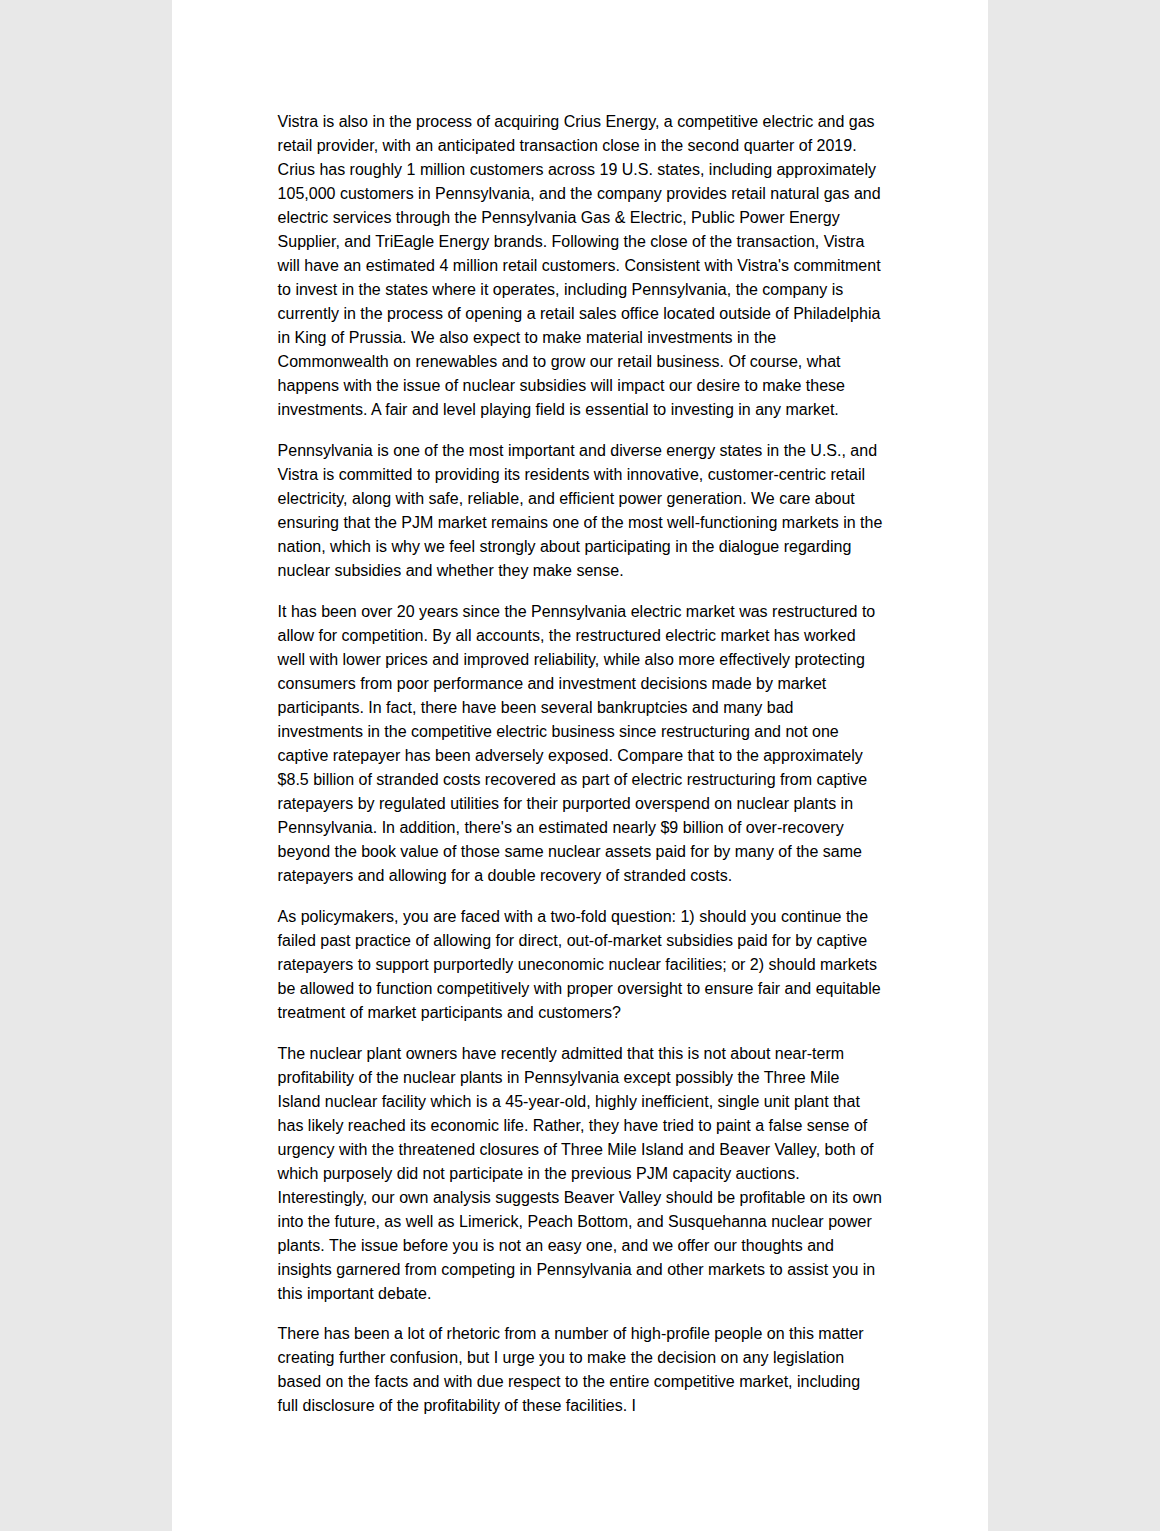Vistra is also in the process of acquiring Crius Energy, a competitive electric and gas retail provider, with an anticipated transaction close in the second quarter of 2019. Crius has roughly 1 million customers across 19 U.S. states, including approximately 105,000 customers in Pennsylvania, and the company provides retail natural gas and electric services through the Pennsylvania Gas & Electric, Public Power Energy Supplier, and TriEagle Energy brands. Following the close of the transaction, Vistra will have an estimated 4 million retail customers. Consistent with Vistra's commitment to invest in the states where it operates, including Pennsylvania, the company is currently in the process of opening a retail sales office located outside of Philadelphia in King of Prussia. We also expect to make material investments in the Commonwealth on renewables and to grow our retail business. Of course, what happens with the issue of nuclear subsidies will impact our desire to make these investments. A fair and level playing field is essential to investing in any market.
Pennsylvania is one of the most important and diverse energy states in the U.S., and Vistra is committed to providing its residents with innovative, customer-centric retail electricity, along with safe, reliable, and efficient power generation. We care about ensuring that the PJM market remains one of the most well-functioning markets in the nation, which is why we feel strongly about participating in the dialogue regarding nuclear subsidies and whether they make sense.
It has been over 20 years since the Pennsylvania electric market was restructured to allow for competition. By all accounts, the restructured electric market has worked well with lower prices and improved reliability, while also more effectively protecting consumers from poor performance and investment decisions made by market participants. In fact, there have been several bankruptcies and many bad investments in the competitive electric business since restructuring and not one captive ratepayer has been adversely exposed. Compare that to the approximately $8.5 billion of stranded costs recovered as part of electric restructuring from captive ratepayers by regulated utilities for their purported overspend on nuclear plants in Pennsylvania. In addition, there's an estimated nearly $9 billion of over-recovery beyond the book value of those same nuclear assets paid for by many of the same ratepayers and allowing for a double recovery of stranded costs.
As policymakers, you are faced with a two-fold question: 1) should you continue the failed past practice of allowing for direct, out-of-market subsidies paid for by captive ratepayers to support purportedly uneconomic nuclear facilities; or 2) should markets be allowed to function competitively with proper oversight to ensure fair and equitable treatment of market participants and customers?
The nuclear plant owners have recently admitted that this is not about near-term profitability of the nuclear plants in Pennsylvania except possibly the Three Mile Island nuclear facility which is a 45-year-old, highly inefficient, single unit plant that has likely reached its economic life. Rather, they have tried to paint a false sense of urgency with the threatened closures of Three Mile Island and Beaver Valley, both of which purposely did not participate in the previous PJM capacity auctions. Interestingly, our own analysis suggests Beaver Valley should be profitable on its own into the future, as well as Limerick, Peach Bottom, and Susquehanna nuclear power plants. The issue before you is not an easy one, and we offer our thoughts and insights garnered from competing in Pennsylvania and other markets to assist you in this important debate.
There has been a lot of rhetoric from a number of high-profile people on this matter creating further confusion, but I urge you to make the decision on any legislation based on the facts and with due respect to the entire competitive market, including full disclosure of the profitability of these facilities. I